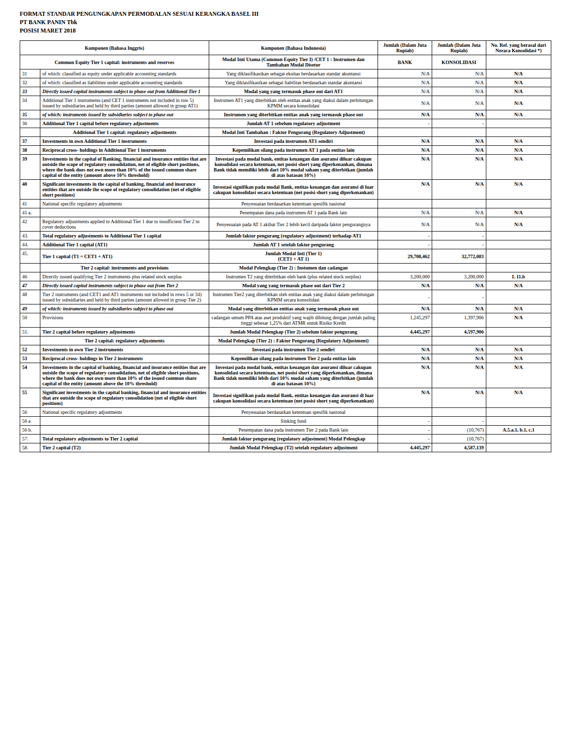FORMAT STANDAR PENGUNGKAPAN PERMODALAN SESUAI KERANGKA BASEL III
PT BANK PANIN Tbk
POSISI MARET 2018
| Komponen (Bahasa Inggris) | Komponen (Bahasa Indonesia) | Jumlah (Dalam Juta Rupiah) | Jumlah (Dalam Juta Rupiah) | No. Ref. yang berasal dari Neraca Konsolidasi *) |
| --- | --- | --- | --- | --- |
| Common Equity Tier 1 capital: instruments and reserves | Modal Inti Utama (Common Equity Tier I) /CET 1 : Instrumen dan Tambahan Modal Disetor | BANK | KONSOLIDASI | |
| 31 | of which: classified as equity under applicable accounting standards | Yang diklasifikasikan sebagai ekuitas berdasarkan standar akuntansi | N/A | N/A | N/A |
| 32 | of which: classified as liabilities under applicable accounting standards | Yang diklasifikasikan sebagai liabilitas berdasarkan standar akuntansi | N/A | N/A | N/A |
| 33 | Directly issued capital instruments subject to phase out from Additional Tier 1 | Modal yang yang termasuk phase out dari AT1 | N/A | N/A | N/A |
| 34 | Additional Tier 1 instruments (and CET 1 instruments not included in row 5) issued by subsidiaries and held by third parties (amount allowed in group AT1) | Instrumen AT1 yang diterbitkan oleh entitas anak yang diakui dalam perhitungan KPMM secara konsolidasi | N/A | N/A | N/A |
| 35 | of which: instruments issued by subsidiaries subject to phase out | Instrumen yang diterbitkan entitas anak yang termasuk phase out | N/A | N/A | N/A |
| 36 | Additional Tier 1 capital before regulatory adjustments | Jumlah AT 1 sebelum regulatory adjustment | - | - | |
| | Additional Tier 1 capital: regulatory adjustments | Modal Inti Tambahan : Faktor Pengurang (Regulatory Adjustment) | | | |
| 37 | Investments in own Additional Tier 1 instruments | Investasi pada instrumen AT1 sendiri | N/A | N/A | N/A |
| 38 | Reciprocal cross- holdings in Additional Tier 1 instruments | Kepemilikan silang pada instrumen AT 1 pada entitas lain | N/A | N/A | N/A |
| 39 | Investments in the capital of Banking, financial and insurance entities that are outside the scope of regulatory consolidation, net of eligible short positions, where the bank does not own more than 10% of the issued common share capital of the entity (amount above 10% threshold) | Investasi pada modal bank, entitas keuangan dan asuransi diluar cakupan konsolidasi secara ketentuan, net posisi short yang diperkenankan, dimana Bank tidak memiliki lebih dari 10% modal saham yang diterbitkan (jumlah di atas batasan 10%) | N/A | N/A | N/A |
| 40 | Significant investments in the capital of banking, financial and insurance entities that are outside the scope of regulatory consolidation (net of eligible short positions) | Investasi signifikan pada modal Bank, entitas keuangan dan asuransi di luar cakupan konsolidasi secara ketentuan (net posisi short yang diperkenankan) | N/A | N/A | N/A |
| 41 | National specific regulatory adjustments | Penyesuaian berdasarkan ketentuan spesifik nasional | | | |
| 41 a. | | Penempatan dana pada instrumen AT 1 pada Bank lain | N/A | N/A | N/A |
| 42 | Regulatory adjustments applied to Additional Tier 1 due to insufficient Tier 2 to cover deductions | Penyesuaian pada AT 1 akibat Tier 2 lebih kecil daripada faktor pengurangnya | N/A | N/A | N/A |
| 43. | Total regulatory adjustments to Additional Tier 1 capital | Jumlah faktor pengurang (regulatory adjustment) terhadap AT1 | - | - | |
| 44. | Additional Tier 1 capital (AT1) | Jumlah AT 1 setelah faktor pengurang | - | - | |
| 45. | Tier 1 capital (T1 = CET1 + AT1) | Jumlah Modal Inti (Tier 1) (CET1 + AT 1) | 29,708,462 | 32,772,083 | |
| | Tier 2 capital: instruments and provisions | Modal Pelengkap (Tier 2) : Instumen dan cadangan | | | |
| 46 | Directly issued qualifying Tier 2 instruments plus related stock surplus | Instrumen T2 yang diterbitkan oleh bank (plus related stock surplus) | 3,200,000 | 3,200,000 | L 11.b |
| 47 | Directly issued capital instruments subject to phase out from Tier 2 | Modal yang yang termasuk phase out dari Tier 2 | N/A | N/A | N/A |
| 48 | Tier 2 instruments (and CET1 and AT1 instruments not included in rows 5 or 34) issued by subsidiaries and held by third parties (amount allowed in group Tier 2) | Instrumen Tier2 yang diterbitkan oleh entitas anak yang diakui dalam perhitungan KPMM secara konsolidasi | - | - | |
| 49 | of which: instruments issued by subsidiaries subject to phase out | Modal yang diterbitkan entitas anak yang termasuk phase out | N/A | N/A | N/A |
| 50 | Provisions | cadangan umum PPA atas aset produktif yang wajib dihitung dengan jumlah paling tinggi sebesar 1,25% dari ATMR untuk Risiko Kredit | 1,245,297 | 1,397,906 | N/A |
| 51. | Tier 2 capital before regulatory adjustments | Jumlah Modal Pelengkap (Tier 2) sebelum faktor pengurang | 4,445,297 | 4,597,906 | |
| | Tier 2 capital: regulatory adjustments | Modal Pelengkap (Tier 2) : Faktor Pengurang (Regulatory Adjustment) | | | |
| 52 | Investments in own Tier 2 instruments | Investasi pada instrumen Tier 2 sendiri | N/A | N/A | N/A |
| 53 | Reciprocal cross- holdings in Tier 2 instruments | Kepemilikan silang pada instrumen Tier 2 pada entitas lain | N/A | N/A | N/A |
| 54 | Investments in the capital of banking, financial and insurance entities that are outside the scope of regulatory consolidation, net of eligible short positions, where the bank does not own more than 10% of the issued common share capital of the entity (amount above the 10% threshold) | Investasi pada modal bank, entitas keuangan dan asuransi diluar cakupan konsolidasi secara ketentuan, net posisi short yang diperkenankan, dimana Bank tidak memiliki lebih dari 10% modal saham yang diterbitkan (jumlah di atas batasan 10%) | N/A | N/A | N/A |
| 55 | Significant investments in the capital banking, financial and insurance entities that are outside the scope of regulatory consolidation (net of eligible short positions) | Investasi signifikan pada modal Bank, entitas keuangan dan asuransi di luar cakupan konsolidasi secara ketentuan (net posisi short yang diperkenankan) | N/A | N/A | N/A |
| 56 | National specific regulatory adjustments | Penyesuaian berdasarkan ketentuan spesifik nasional | | | |
| 56 a | | Sinking fund | - | - | |
| 56 b. | | Penempatan dana pada instrumen Tier 2 pada Bank lain | - | (10,767) | A.5.a.1, b.1, c.1 |
| 57. | Total regulatory adjustments to Tier 2 capital | Jumlah faktor pengurang (regulatory adjustment) Modal Pelengkap | - | (10,767) | |
| 58. | Tier 2 capital (T2) | Jumlah Modal Pelengkap (T2) setelah regulatory adjustment | 4,445,297 | 4,587,139 | |